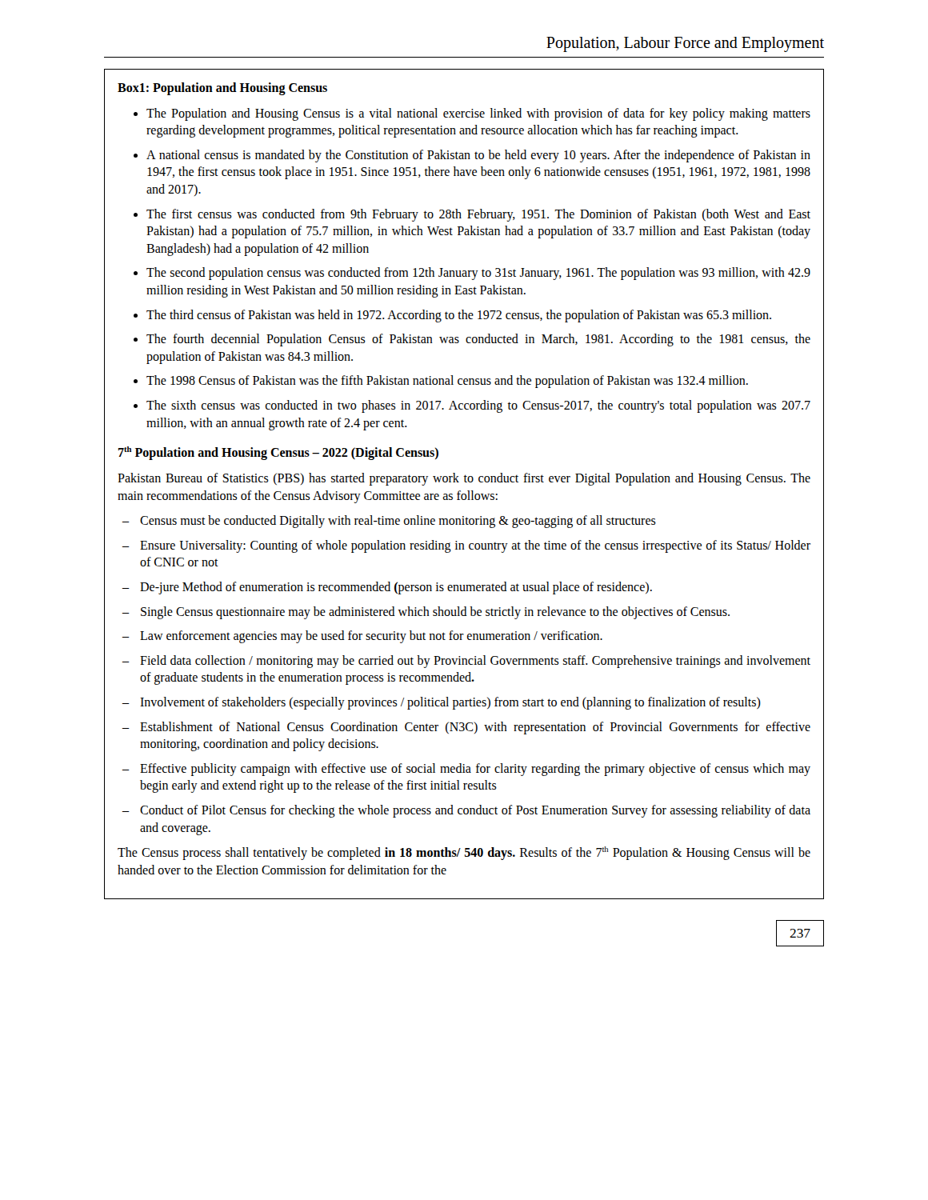Population, Labour Force and Employment
Box1: Population and Housing Census
The Population and Housing Census is a vital national exercise linked with provision of data for key policy making matters regarding development programmes, political representation and resource allocation which has far reaching impact.
A national census is mandated by the Constitution of Pakistan to be held every 10 years. After the independence of Pakistan in 1947, the first census took place in 1951. Since 1951, there have been only 6 nationwide censuses (1951, 1961, 1972, 1981, 1998 and 2017).
The first census was conducted from 9th February to 28th February, 1951. The Dominion of Pakistan (both West and East Pakistan) had a population of 75.7 million, in which West Pakistan had a population of 33.7 million and East Pakistan (today Bangladesh) had a population of 42 million
The second population census was conducted from 12th January to 31st January, 1961. The population was 93 million, with 42.9 million residing in West Pakistan and 50 million residing in East Pakistan.
The third census of Pakistan was held in 1972. According to the 1972 census, the population of Pakistan was 65.3 million.
The fourth decennial Population Census of Pakistan was conducted in March, 1981. According to the 1981 census, the population of Pakistan was 84.3 million.
The 1998 Census of Pakistan was the fifth Pakistan national census and the population of Pakistan was 132.4 million.
The sixth census was conducted in two phases in 2017. According to Census-2017, the country's total population was 207.7 million, with an annual growth rate of 2.4 per cent.
7th Population and Housing Census – 2022 (Digital Census)
Pakistan Bureau of Statistics (PBS) has started preparatory work to conduct first ever Digital Population and Housing Census. The main recommendations of the Census Advisory Committee are as follows:
Census must be conducted Digitally with real-time online monitoring & geo-tagging of all structures
Ensure Universality: Counting of whole population residing in country at the time of the census irrespective of its Status/ Holder of CNIC or not
De-jure Method of enumeration is recommended (person is enumerated at usual place of residence).
Single Census questionnaire may be administered which should be strictly in relevance to the objectives of Census.
Law enforcement agencies may be used for security but not for enumeration / verification.
Field data collection / monitoring may be carried out by Provincial Governments staff. Comprehensive trainings and involvement of graduate students in the enumeration process is recommended.
Involvement of stakeholders (especially provinces / political parties) from start to end (planning to finalization of results)
Establishment of National Census Coordination Center (N3C) with representation of Provincial Governments for effective monitoring, coordination and policy decisions.
Effective publicity campaign with effective use of social media for clarity regarding the primary objective of census which may begin early and extend right up to the release of the first initial results
Conduct of Pilot Census for checking the whole process and conduct of Post Enumeration Survey for assessing reliability of data and coverage.
The Census process shall tentatively be completed in 18 months/ 540 days. Results of the 7th Population & Housing Census will be handed over to the Election Commission for delimitation for the
237